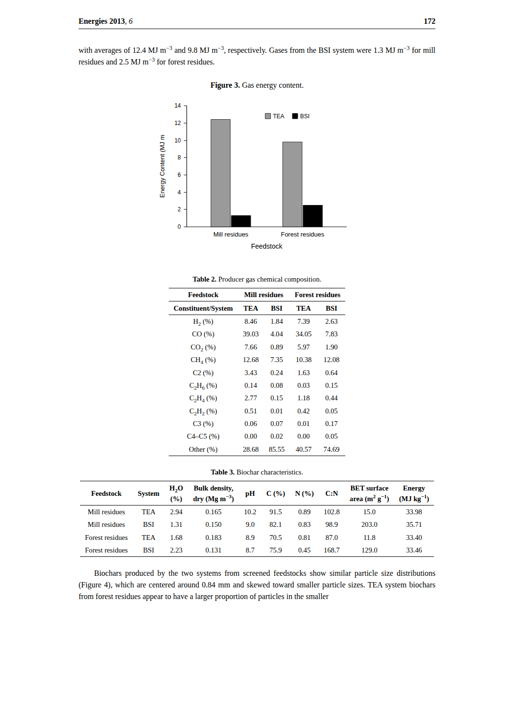Energies 2013, 6
172
with averages of 12.4 MJ m−3 and 9.8 MJ m−3, respectively. Gases from the BSI system were 1.3 MJ m−3 for mill residues and 2.5 MJ m−3 for forest residues.
Figure 3. Gas energy content.
0 2 4 6 8 10 12 14 Energy Content (MJ m Mill residues Forest residues Feedstock TEA BSI
spacer
Table 2. Producer gas chemical composition.
| Feedstock | Mill residues | Forest residues |
| --- | --- | --- |
| Constituent/System | TEA | BSI | TEA | BSI |
| H 2 (%) | 8.46 | 1.84 | 7.39 | 2.63 |
| CO (%) | 39.03 | 4.04 | 34.05 | 7.83 |
| CO 2 (%) | 7.66 | 0.89 | 5.97 | 1.90 |
| CH 4 (%) | 12.68 | 7.35 | 10.38 | 12.08 |
| C2 (%) | 3.43 | 0.24 | 1.63 | 0.64 |
| C 2 H 6 (%) | 0.14 | 0.08 | 0.03 | 0.15 |
| C 2 H 4 (%) | 2.77 | 0.15 | 1.18 | 0.44 |
| C 2 H 2 (%) | 0.51 | 0.01 | 0.42 | 0.05 |
| C3 (%) | 0.06 | 0.07 | 0.01 | 0.17 |
| C4–C5 (%) | 0.00 | 0.02 | 0.00 | 0.05 |
| Other (%) | 28.68 | 85.55 | 40.57 | 74.69 |
Table 3. Biochar characteristics.
| Feedstock | System | H 2 O (%) | Bulk density, dry (Mg m −3 ) | pH | C (%) | N (%) | C:N | BET surface area (m 2 g −1 ) | Energy (MJ kg −1 ) |
| --- | --- | --- | --- | --- | --- | --- | --- | --- | --- |
| Mill residues | TEA | 2.94 | 0.165 | 10.2 | 91.5 | 0.89 | 102.8 | 15.0 | 33.98 |
| Mill residues | BSI | 1.31 | 0.150 | 9.0 | 82.1 | 0.83 | 98.9 | 203.0 | 35.71 |
| Forest residues | TEA | 1.68 | 0.183 | 8.9 | 70.5 | 0.81 | 87.0 | 11.8 | 33.40 |
| Forest residues | BSI | 2.23 | 0.131 | 8.7 | 75.9 | 0.45 | 168.7 | 129.0 | 33.46 |
Biochars produced by the two systems from screened feedstocks show similar particle size distributions (Figure 4), which are centered around 0.84 mm and skewed toward smaller particle sizes. TEA system biochars from forest residues appear to have a larger proportion of particles in the smaller